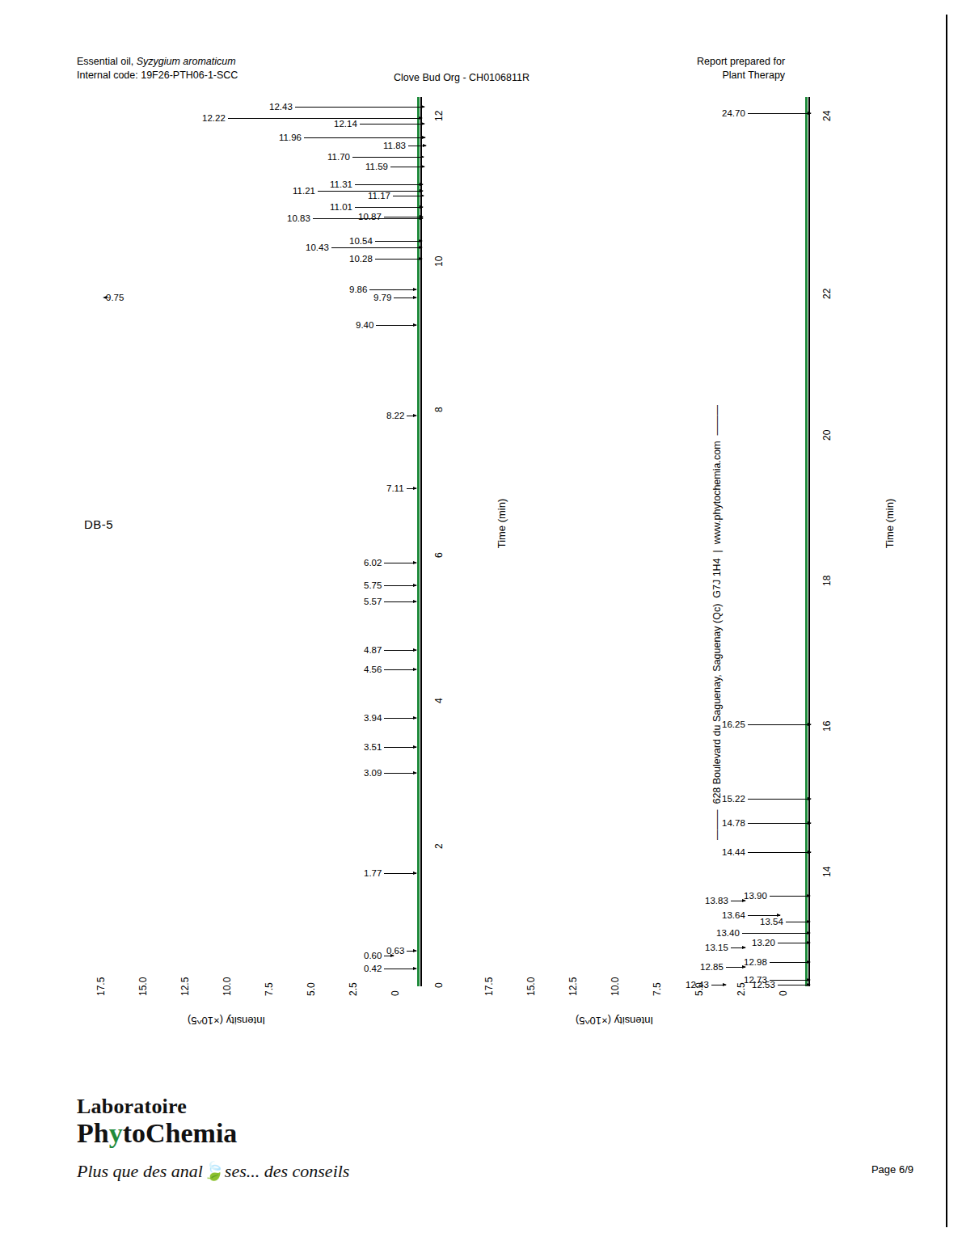Essential oil, Syzygium aromaticum
Internal code: 19F26-PTH06-1-SCC
Clove Bud Org - CH0106811R
Report prepared for
Plant Therapy
DB-5
Intensity (×10^5)
Time (min)
17.5
15.0
12.5
10.0
7.5
5.0
2.5
0
12
10
8
6
4
2
0
12.43
12.22
12.14
11.96
11.83
11.70
11.59
11.21
11.31
11.17
11.01
10.83
10.87
10.43
10.54
10.28
9.86
9.79
9.75
9.40
8.22
7.11
6.02
5.75
5.57
4.87
4.56
3.94
3.51
3.09
1.77
0.60
0.63
0.42
Intensity (×10^5)
Time (min)
17.5
15.0
12.5
10.0
7.5
5.0
2.5
0
24
22
20
18
16
14
24.70
16.25
15.22
14.78
14.44
13.83
13.90
13.64
13.54
13.40
13.15
13.20
12.98
12.85
12.73
12.43
12.53
Laboratoire
PhytoChemia
Plus que des anal🍃ses... des conseils
Page 6/9
——— 628 Boulevard du Saguenay, Saguenay (Qc) G7J 1H4 | www.phytochemia.com ———